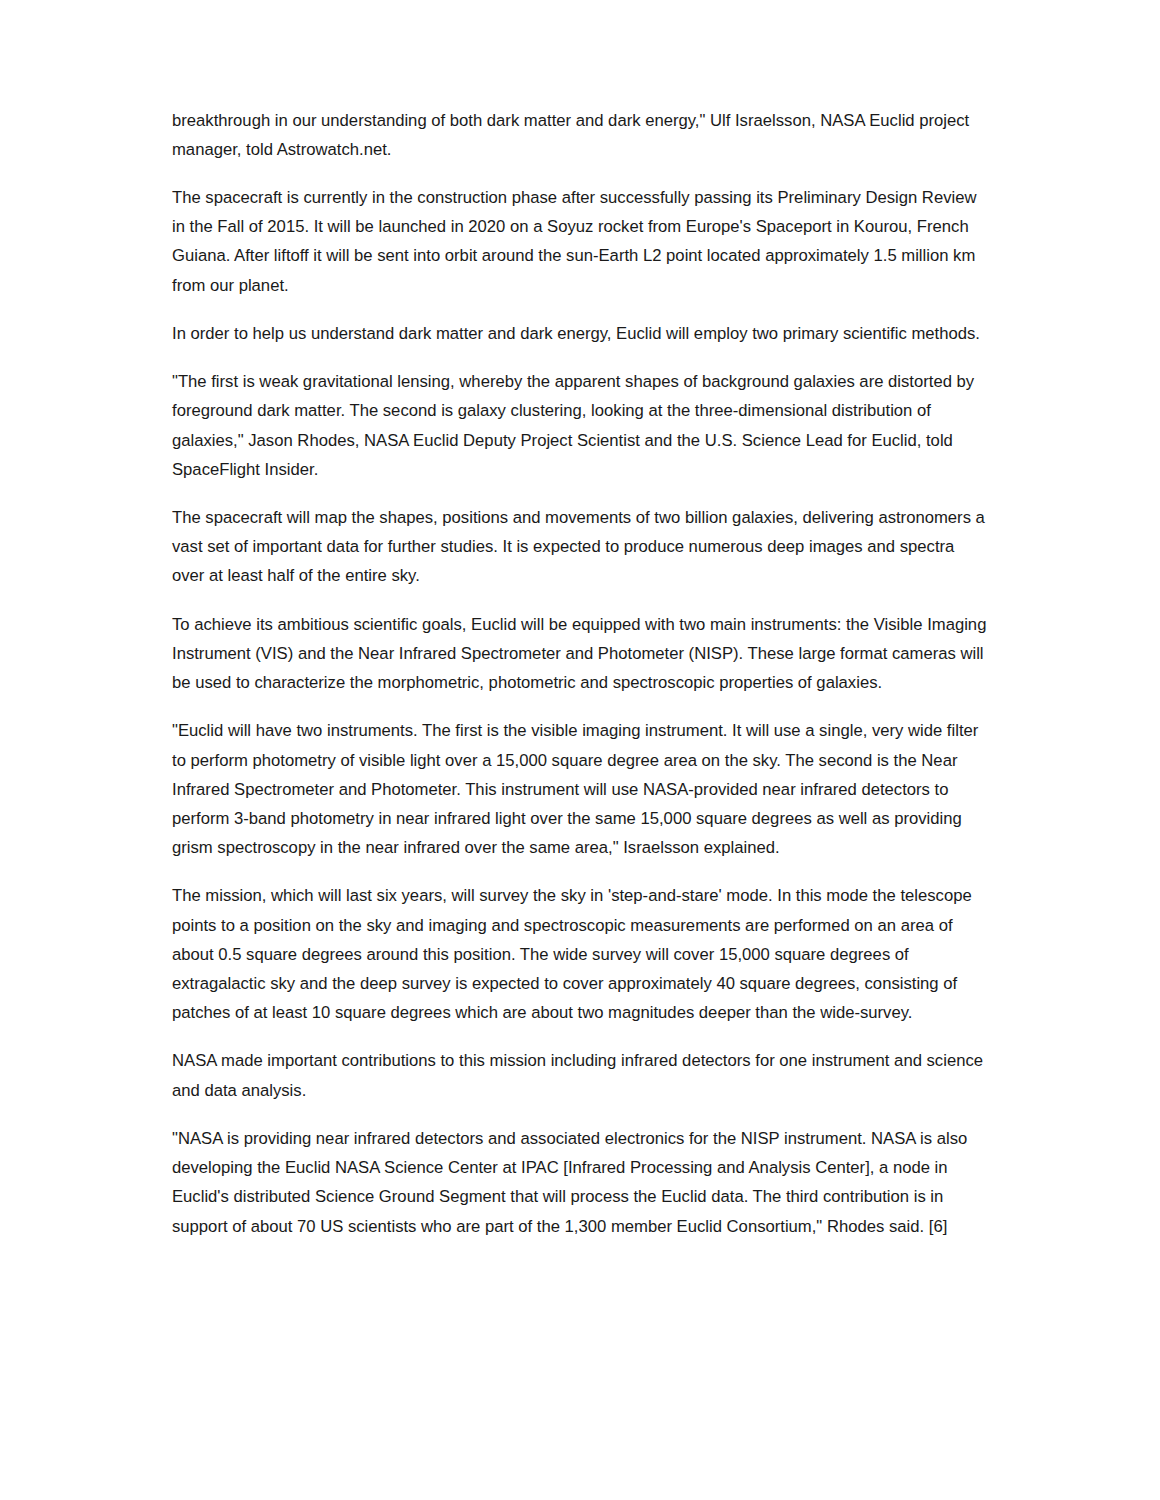breakthrough in our understanding of both dark matter and dark energy," Ulf Israelsson, NASA Euclid project manager, told Astrowatch.net.
The spacecraft is currently in the construction phase after successfully passing its Preliminary Design Review in the Fall of 2015. It will be launched in 2020 on a Soyuz rocket from Europe's Spaceport in Kourou, French Guiana. After liftoff it will be sent into orbit around the sun-Earth L2 point located approximately 1.5 million km from our planet.
In order to help us understand dark matter and dark energy, Euclid will employ two primary scientific methods.
"The first is weak gravitational lensing, whereby the apparent shapes of background galaxies are distorted by foreground dark matter. The second is galaxy clustering, looking at the three-dimensional distribution of galaxies," Jason Rhodes, NASA Euclid Deputy Project Scientist and the U.S. Science Lead for Euclid, told SpaceFlight Insider.
The spacecraft will map the shapes, positions and movements of two billion galaxies, delivering astronomers a vast set of important data for further studies. It is expected to produce numerous deep images and spectra over at least half of the entire sky.
To achieve its ambitious scientific goals, Euclid will be equipped with two main instruments: the Visible Imaging Instrument (VIS) and the Near Infrared Spectrometer and Photometer (NISP). These large format cameras will be used to characterize the morphometric, photometric and spectroscopic properties of galaxies.
"Euclid will have two instruments. The first is the visible imaging instrument. It will use a single, very wide filter to perform photometry of visible light over a 15,000 square degree area on the sky. The second is the Near Infrared Spectrometer and Photometer. This instrument will use NASA-provided near infrared detectors to perform 3-band photometry in near infrared light over the same 15,000 square degrees as well as providing grism spectroscopy in the near infrared over the same area," Israelsson explained.
The mission, which will last six years, will survey the sky in 'step-and-stare' mode. In this mode the telescope points to a position on the sky and imaging and spectroscopic measurements are performed on an area of about 0.5 square degrees around this position. The wide survey will cover 15,000 square degrees of extragalactic sky and the deep survey is expected to cover approximately 40 square degrees, consisting of patches of at least 10 square degrees which are about two magnitudes deeper than the wide-survey.
NASA made important contributions to this mission including infrared detectors for one instrument and science and data analysis.
"NASA is providing near infrared detectors and associated electronics for the NISP instrument. NASA is also developing the Euclid NASA Science Center at IPAC [Infrared Processing and Analysis Center], a node in Euclid's distributed Science Ground Segment that will process the Euclid data. The third contribution is in support of about 70 US scientists who are part of the 1,300 member Euclid Consortium," Rhodes said. [6]